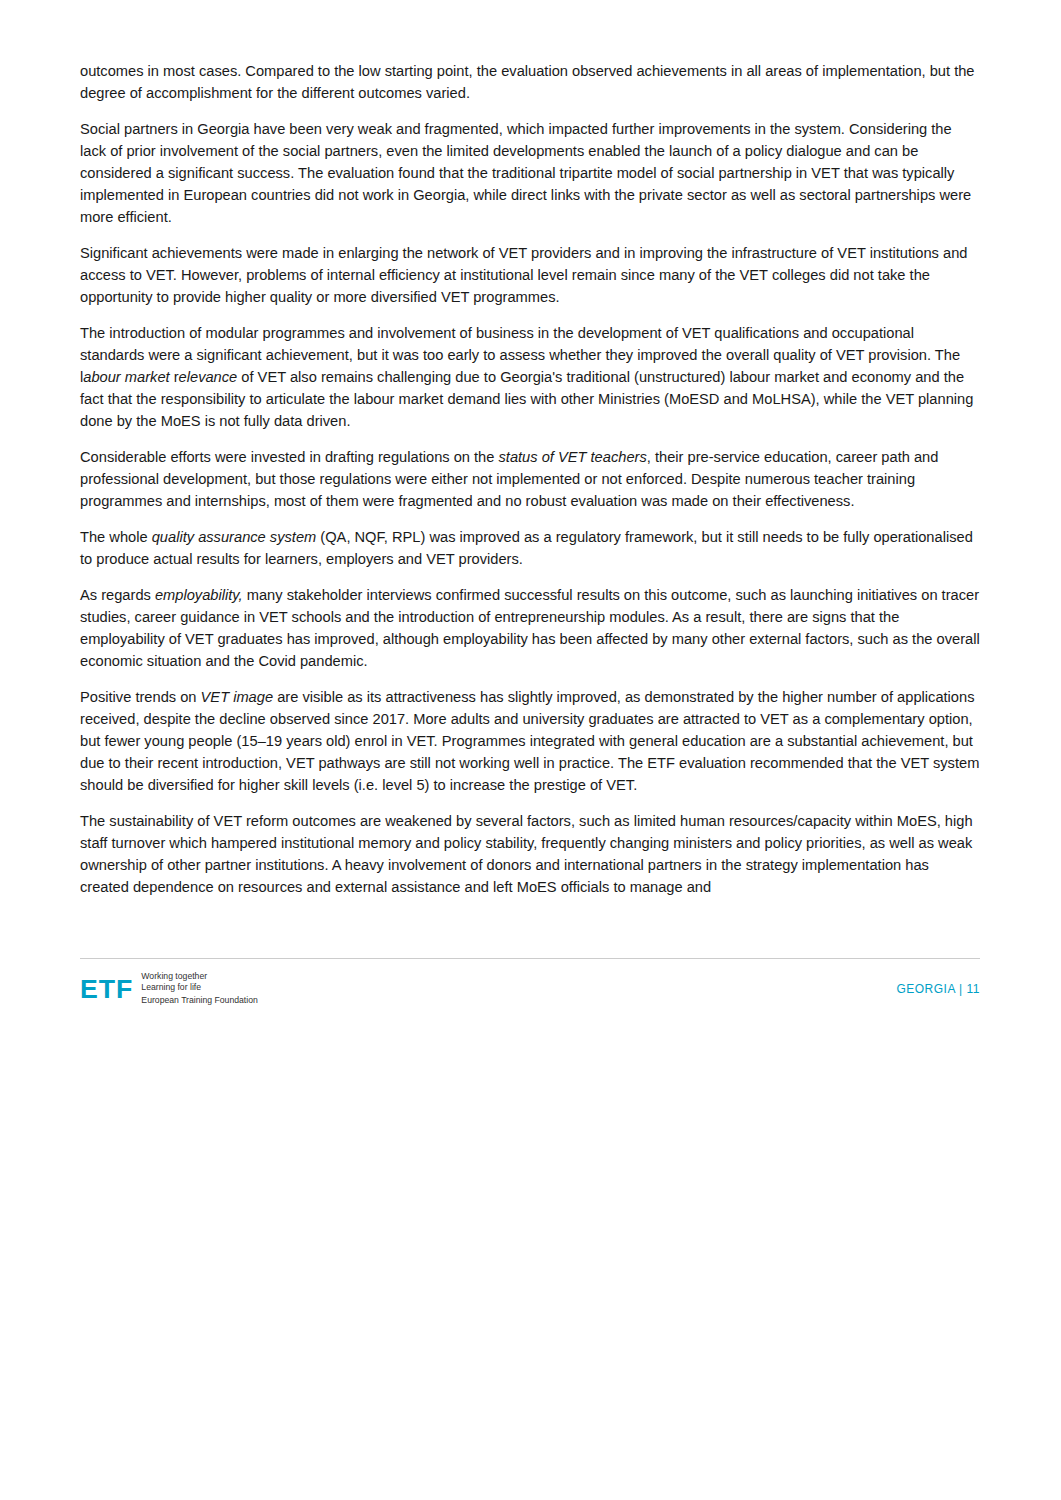outcomes in most cases. Compared to the low starting point, the evaluation observed achievements in all areas of implementation, but the degree of accomplishment for the different outcomes varied.
Social partners in Georgia have been very weak and fragmented, which impacted further improvements in the system. Considering the lack of prior involvement of the social partners, even the limited developments enabled the launch of a policy dialogue and can be considered a significant success. The evaluation found that the traditional tripartite model of social partnership in VET that was typically implemented in European countries did not work in Georgia, while direct links with the private sector as well as sectoral partnerships were more efficient.
Significant achievements were made in enlarging the network of VET providers and in improving the infrastructure of VET institutions and access to VET. However, problems of internal efficiency at institutional level remain since many of the VET colleges did not take the opportunity to provide higher quality or more diversified VET programmes.
The introduction of modular programmes and involvement of business in the development of VET qualifications and occupational standards were a significant achievement, but it was too early to assess whether they improved the overall quality of VET provision. The labour market relevance of VET also remains challenging due to Georgia's traditional (unstructured) labour market and economy and the fact that the responsibility to articulate the labour market demand lies with other Ministries (MoESD and MoLHSA), while the VET planning done by the MoES is not fully data driven.
Considerable efforts were invested in drafting regulations on the status of VET teachers, their pre-service education, career path and professional development, but those regulations were either not implemented or not enforced. Despite numerous teacher training programmes and internships, most of them were fragmented and no robust evaluation was made on their effectiveness.
The whole quality assurance system (QA, NQF, RPL) was improved as a regulatory framework, but it still needs to be fully operationalised to produce actual results for learners, employers and VET providers.
As regards employability, many stakeholder interviews confirmed successful results on this outcome, such as launching initiatives on tracer studies, career guidance in VET schools and the introduction of entrepreneurship modules. As a result, there are signs that the employability of VET graduates has improved, although employability has been affected by many other external factors, such as the overall economic situation and the Covid pandemic.
Positive trends on VET image are visible as its attractiveness has slightly improved, as demonstrated by the higher number of applications received, despite the decline observed since 2017. More adults and university graduates are attracted to VET as a complementary option, but fewer young people (15–19 years old) enrol in VET. Programmes integrated with general education are a substantial achievement, but due to their recent introduction, VET pathways are still not working well in practice. The ETF evaluation recommended that the VET system should be diversified for higher skill levels (i.e. level 5) to increase the prestige of VET.
The sustainability of VET reform outcomes are weakened by several factors, such as limited human resources/capacity within MoES, high staff turnover which hampered institutional memory and policy stability, frequently changing ministers and policy priorities, as well as weak ownership of other partner institutions. A heavy involvement of donors and international partners in the strategy implementation has created dependence on resources and external assistance and left MoES officials to manage and
ETF
Working together
Learning for life
European Training Foundation
GEORGIA | 11